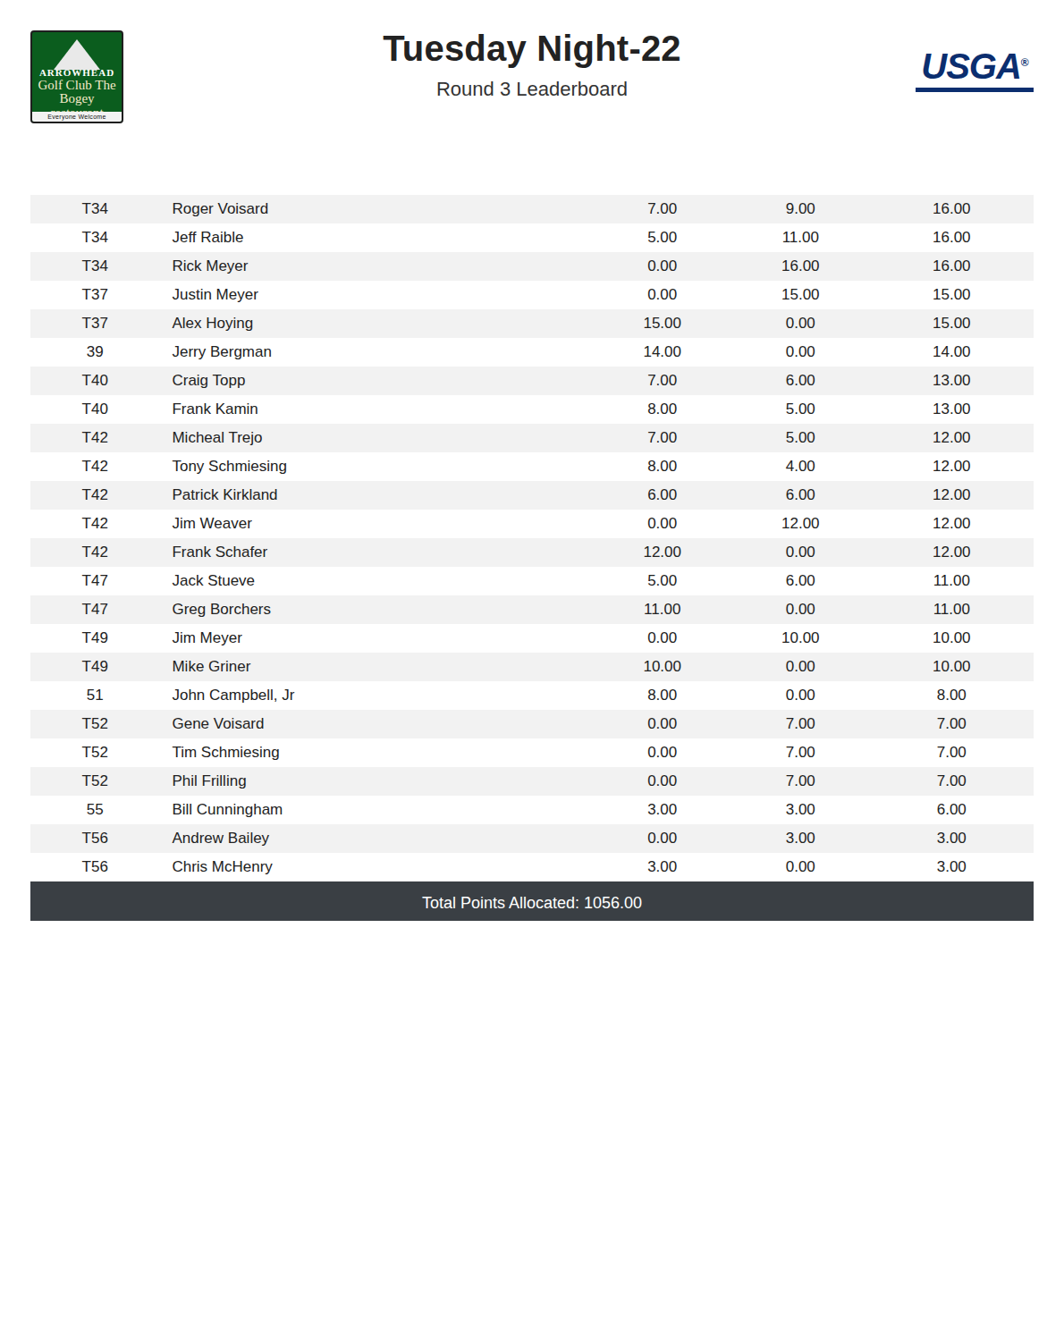ARROWHEAD Golf Club The Bogey restaurant
Everyone Welcome
Tuesday Night-22
Round 3 Leaderboard
USGA®
| T34 | Roger Voisard | 7.00 | 9.00 | 16.00 |
| T34 | Jeff Raible | 5.00 | 11.00 | 16.00 |
| T34 | Rick Meyer | 0.00 | 16.00 | 16.00 |
| T37 | Justin Meyer | 0.00 | 15.00 | 15.00 |
| T37 | Alex Hoying | 15.00 | 0.00 | 15.00 |
| 39 | Jerry Bergman | 14.00 | 0.00 | 14.00 |
| T40 | Craig Topp | 7.00 | 6.00 | 13.00 |
| T40 | Frank Kamin | 8.00 | 5.00 | 13.00 |
| T42 | Micheal Trejo | 7.00 | 5.00 | 12.00 |
| T42 | Tony Schmiesing | 8.00 | 4.00 | 12.00 |
| T42 | Patrick Kirkland | 6.00 | 6.00 | 12.00 |
| T42 | Jim Weaver | 0.00 | 12.00 | 12.00 |
| T42 | Frank Schafer | 12.00 | 0.00 | 12.00 |
| T47 | Jack Stueve | 5.00 | 6.00 | 11.00 |
| T47 | Greg Borchers | 11.00 | 0.00 | 11.00 |
| T49 | Jim Meyer | 0.00 | 10.00 | 10.00 |
| T49 | Mike Griner | 10.00 | 0.00 | 10.00 |
| 51 | John Campbell, Jr | 8.00 | 0.00 | 8.00 |
| T52 | Gene Voisard | 0.00 | 7.00 | 7.00 |
| T52 | Tim Schmiesing | 0.00 | 7.00 | 7.00 |
| T52 | Phil Frilling | 0.00 | 7.00 | 7.00 |
| 55 | Bill Cunningham | 3.00 | 3.00 | 6.00 |
| T56 | Andrew Bailey | 0.00 | 3.00 | 3.00 |
| T56 | Chris McHenry | 3.00 | 0.00 | 3.00 |
| Total Points Allocated: 1056.00 |